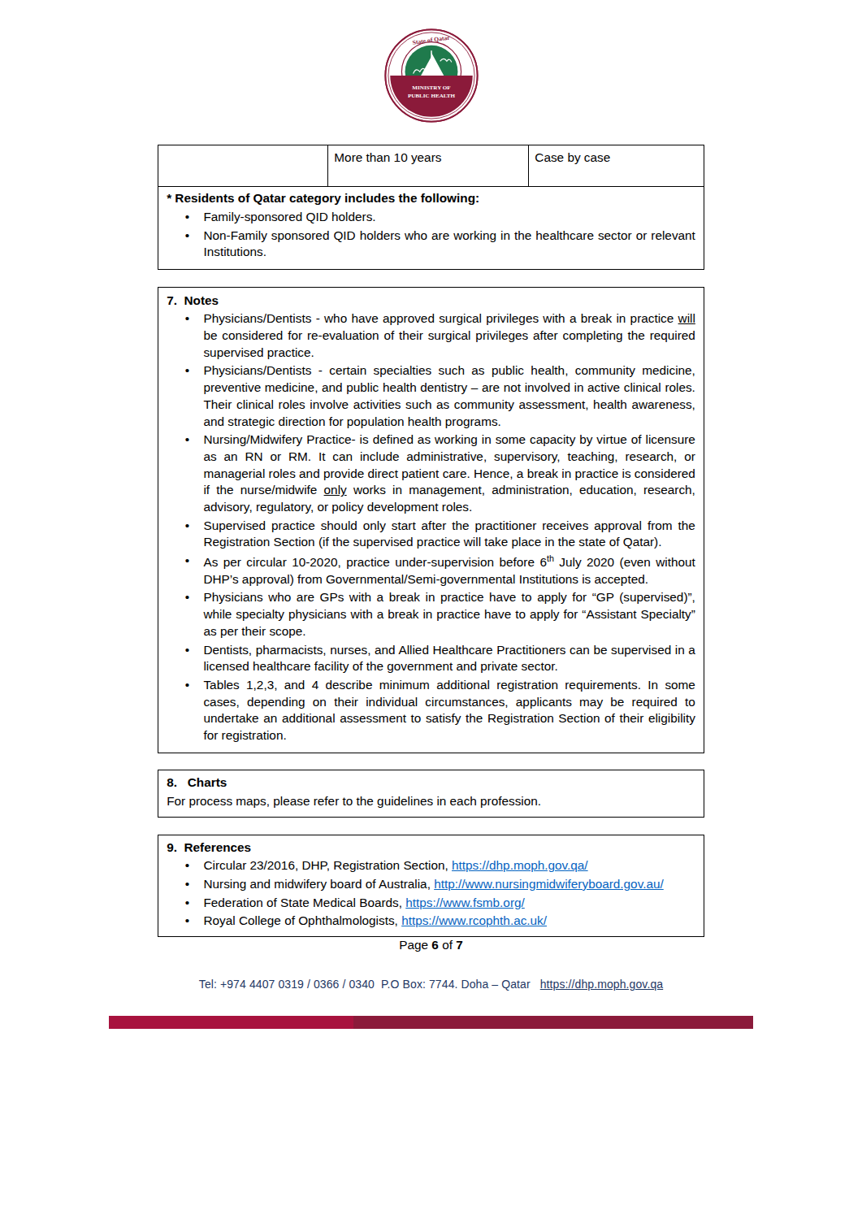State of Qatar MINISTRY OF PUBLIC HEALTH
| | More than 10 years | Case by case |
* Residents of Qatar category includes the following:
Family-sponsored QID holders.
Non-Family sponsored QID holders who are working in the healthcare sector or relevant Institutions.
7. Notes
Physicians/Dentists - who have approved surgical privileges with a break in practice will be considered for re-evaluation of their surgical privileges after completing the required supervised practice.
Physicians/Dentists - certain specialties such as public health, community medicine, preventive medicine, and public health dentistry – are not involved in active clinical roles. Their clinical roles involve activities such as community assessment, health awareness, and strategic direction for population health programs.
Nursing/Midwifery Practice- is defined as working in some capacity by virtue of licensure as an RN or RM. It can include administrative, supervisory, teaching, research, or managerial roles and provide direct patient care. Hence, a break in practice is considered if the nurse/midwife only works in management, administration, education, research, advisory, regulatory, or policy development roles.
Supervised practice should only start after the practitioner receives approval from the Registration Section (if the supervised practice will take place in the state of Qatar).
As per circular 10-2020, practice under-supervision before 6th July 2020 (even without DHP’s approval) from Governmental/Semi-governmental Institutions is accepted.
Physicians who are GPs with a break in practice have to apply for “GP (supervised)”, while specialty physicians with a break in practice have to apply for “Assistant Specialty” as per their scope.
Dentists, pharmacists, nurses, and Allied Healthcare Practitioners can be supervised in a licensed healthcare facility of the government and private sector.
Tables 1,2,3, and 4 describe minimum additional registration requirements. In some cases, depending on their individual circumstances, applicants may be required to undertake an additional assessment to satisfy the Registration Section of their eligibility for registration.
8. Charts
For process maps, please refer to the guidelines in each profession.
9. References
Circular 23/2016, DHP, Registration Section, https://dhp.moph.gov.qa/
Nursing and midwifery board of Australia, http://www.nursingmidwiferyboard.gov.au/
Federation of State Medical Boards, https://www.fsmb.org/
Royal College of Ophthalmologists, https://www.rcophth.ac.uk/
Page 6 of 7
Tel: +974 4407 0319 / 0366 / 0340 P.O Box: 7744. Doha – Qatar https://dhp.moph.gov.qa